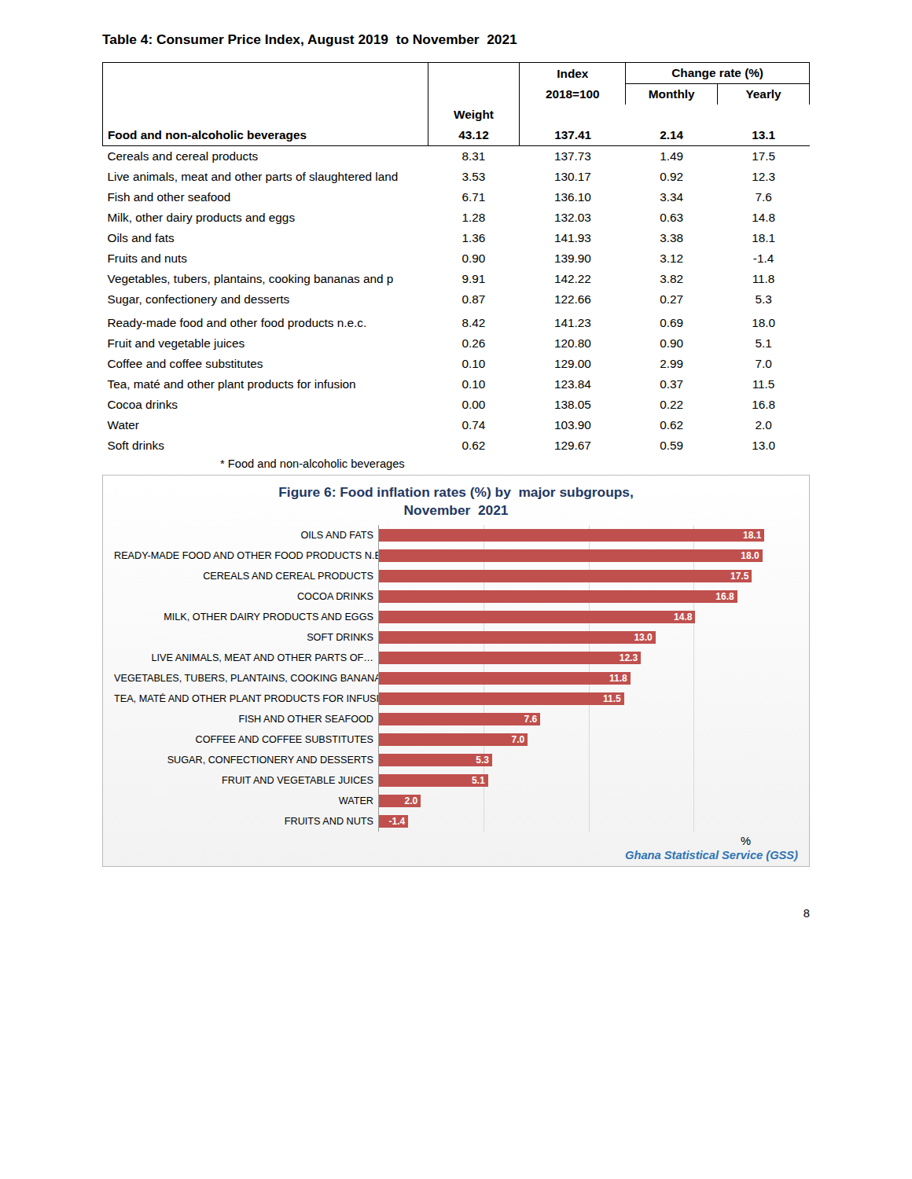Table 4: Consumer Price Index, August 2019 to November 2021
| | | Index | Change rate (%) |
| --- | --- | --- | --- |
| 2018=100 | Monthly | Yearly |
| | Weight | | | |
| Food and non-alcoholic beverages | 43.12 | 137.41 | 2.14 | 13.1 |
| Cereals and cereal products | 8.31 | 137.73 | 1.49 | 17.5 |
| Live animals, meat and other parts of slaughtered land | 3.53 | 130.17 | 0.92 | 12.3 |
| Fish and other seafood | 6.71 | 136.10 | 3.34 | 7.6 |
| Milk, other dairy products and eggs | 1.28 | 132.03 | 0.63 | 14.8 |
| Oils and fats | 1.36 | 141.93 | 3.38 | 18.1 |
| Fruits and nuts | 0.90 | 139.90 | 3.12 | -1.4 |
| Vegetables, tubers, plantains, cooking bananas and p | 9.91 | 142.22 | 3.82 | 11.8 |
| Sugar, confectionery and desserts | 0.87 | 122.66 | 0.27 | 5.3 |
| Ready-made food and other food products n.e.c. | 8.42 | 141.23 | 0.69 | 18.0 |
| Fruit and vegetable juices | 0.26 | 120.80 | 0.90 | 5.1 |
| Coffee and coffee substitutes | 0.10 | 129.00 | 2.99 | 7.0 |
| Tea, maté and other plant products for infusion | 0.10 | 123.84 | 0.37 | 11.5 |
| Cocoa drinks | 0.00 | 138.05 | 0.22 | 16.8 |
| Water | 0.74 | 103.90 | 0.62 | 2.0 |
| Soft drinks | 0.62 | 129.67 | 0.59 | 13.0 |
* Food and non-alcoholic beverages
Figure 6: Food inflation rates (%) by major subgroups,
November 2021
OILS AND FATS
18.1
READY-MADE FOOD AND OTHER FOOD PRODUCTS N.E.C.
18.0
CEREALS AND CEREAL PRODUCTS
17.5
COCOA DRINKS
16.8
MILK, OTHER DAIRY PRODUCTS AND EGGS
14.8
SOFT DRINKS
13.0
LIVE ANIMALS, MEAT AND OTHER PARTS OF…
12.3
VEGETABLES, TUBERS, PLANTAINS, COOKING BANANAS…
11.8
TEA, MATÉ AND OTHER PLANT PRODUCTS FOR INFUSION
11.5
FISH AND OTHER SEAFOOD
7.6
COFFEE AND COFFEE SUBSTITUTES
7.0
SUGAR, CONFECTIONERY AND DESSERTS
5.3
FRUIT AND VEGETABLE JUICES
5.1
WATER
2.0
FRUITS AND NUTS
-1.4
%
Ghana Statistical Service (GSS)
8